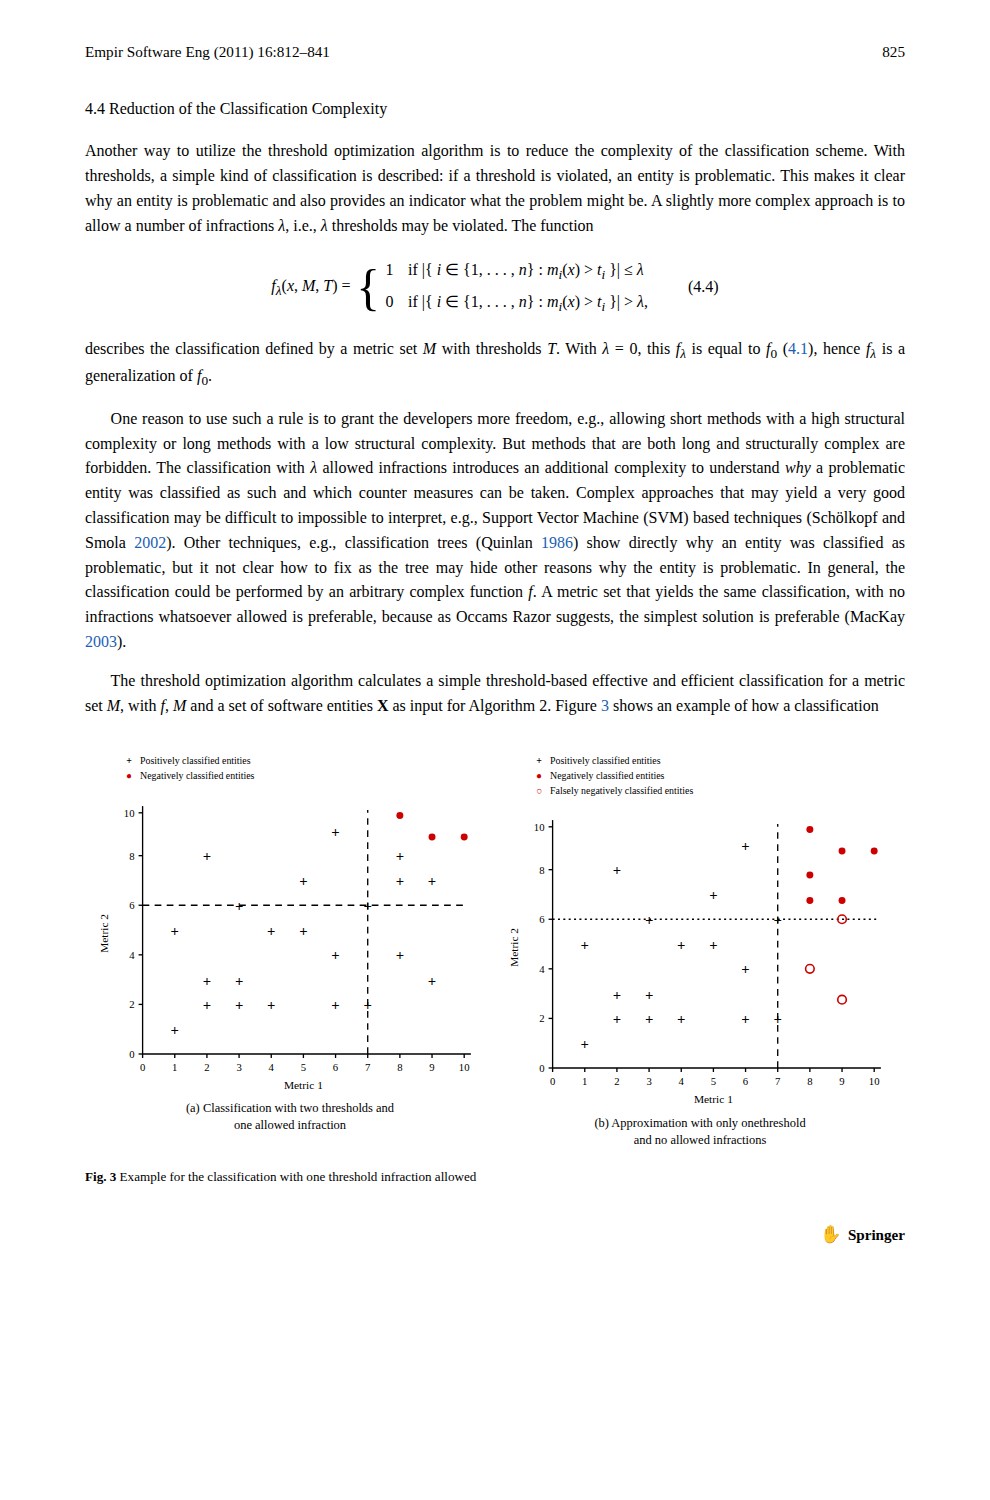Empir Software Eng (2011) 16:812–841 825
4.4 Reduction of the Classification Complexity
Another way to utilize the threshold optimization algorithm is to reduce the complexity of the classification scheme. With thresholds, a simple kind of classification is described: if a threshold is violated, an entity is problematic. This makes it clear why an entity is problematic and also provides an indicator what the problem might be. A slightly more complex approach is to allow a number of infractions λ, i.e., λ thresholds may be violated. The function
fλ(x, M, T) = {
1 if |{ i ∈ {1, . . . , n} : mi(x) > ti }| ≤ λ
0 if |{ i ∈ {1, . . . , n} : mi(x) > ti }| > λ,
(4.4)
describes the classification defined by a metric set M with thresholds T. With λ = 0, this fλ is equal to f0 (4.1), hence fλ is a generalization of f0.
One reason to use such a rule is to grant the developers more freedom, e.g., allowing short methods with a high structural complexity or long methods with a low structural complexity. But methods that are both long and structurally complex are forbidden. The classification with λ allowed infractions introduces an additional complexity to understand why a problematic entity was classified as such and which counter measures can be taken. Complex approaches that may yield a very good classification may be difficult to impossible to interpret, e.g., Support Vector Machine (SVM) based techniques (Schölkopf and Smola 2002). Other techniques, e.g., classification trees (Quinlan 1986) show directly why an entity was classified as problematic, but it not clear how to fix as the tree may hide other reasons why the entity is problematic. In general, the classification could be performed by an arbitrary complex function f. A metric set that yields the same classification, with no infractions whatsoever allowed is preferable, because as Occams Razor suggests, the simplest solution is preferable (MacKay 2003).
The threshold optimization algorithm calculates a simple threshold-based effective and efficient classification for a metric set M, with f, M and a set of software entities X as input for Algorithm 2. Figure 3 shows an example of how a classification
+Positively classified entities
●Negatively classified entities
0 1 2 3 4 5 6 7 8 9 10 Metric 1 0 2 4 6 8 10 Metric 2 + + + + + + + + + + + + + + + + + + + + + +
(a) Classification with two thresholds and
one allowed infraction
+Positively classified entities
●Negatively classified entities
○Falsely negatively classified entities
0 1 2 3 4 5 6 7 8 9 10 Metric 1 0 2 4 6 8 10 Metric 2 + + + + + + + + + + + + + + + + +
(b) Approximation with only onethreshold
and no allowed infractions
Fig. 3 Example for the classification with one threshold infraction allowed
✋ Springer